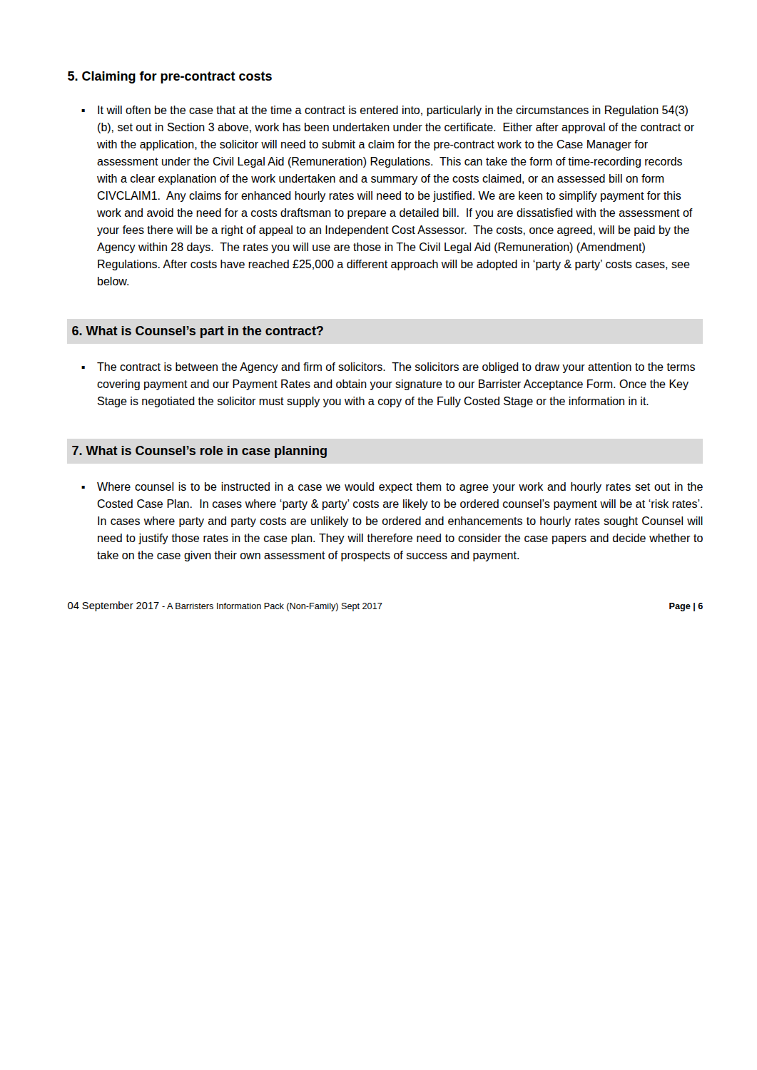5. Claiming for pre-contract costs
It will often be the case that at the time a contract is entered into, particularly in the circumstances in Regulation 54(3) (b), set out in Section 3 above, work has been undertaken under the certificate. Either after approval of the contract or with the application, the solicitor will need to submit a claim for the pre-contract work to the Case Manager for assessment under the Civil Legal Aid (Remuneration) Regulations. This can take the form of time-recording records with a clear explanation of the work undertaken and a summary of the costs claimed, or an assessed bill on form CIVCLAIM1. Any claims for enhanced hourly rates will need to be justified. We are keen to simplify payment for this work and avoid the need for a costs draftsman to prepare a detailed bill. If you are dissatisfied with the assessment of your fees there will be a right of appeal to an Independent Cost Assessor. The costs, once agreed, will be paid by the Agency within 28 days. The rates you will use are those in The Civil Legal Aid (Remuneration) (Amendment) Regulations. After costs have reached £25,000 a different approach will be adopted in ‘party & party’ costs cases, see below.
6. What is Counsel’s part in the contract?
The contract is between the Agency and firm of solicitors. The solicitors are obliged to draw your attention to the terms covering payment and our Payment Rates and obtain your signature to our Barrister Acceptance Form. Once the Key Stage is negotiated the solicitor must supply you with a copy of the Fully Costed Stage or the information in it.
7. What is Counsel’s role in case planning
Where counsel is to be instructed in a case we would expect them to agree your work and hourly rates set out in the Costed Case Plan. In cases where ‘party & party’ costs are likely to be ordered counsel’s payment will be at ‘risk rates’. In cases where party and party costs are unlikely to be ordered and enhancements to hourly rates sought Counsel will need to justify those rates in the case plan. They will therefore need to consider the case papers and decide whether to take on the case given their own assessment of prospects of success and payment.
04 September 2017 - A Barristers Information Pack (Non-Family) Sept 2017
Page | 6